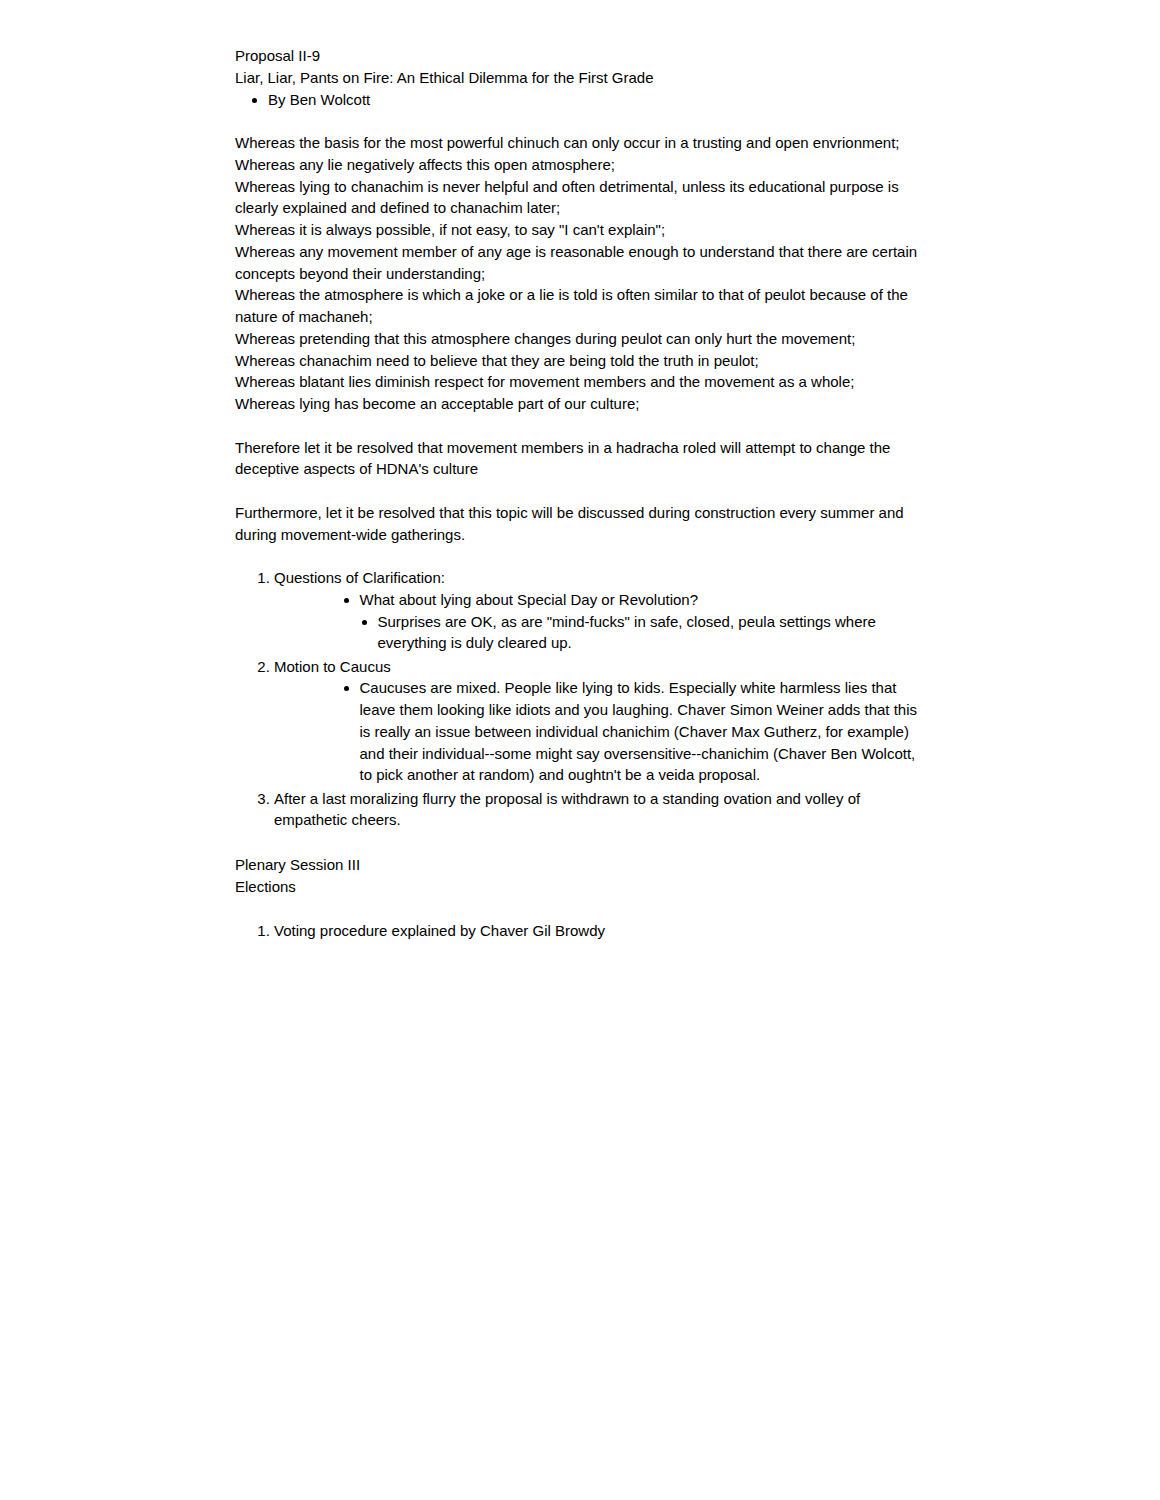Proposal II-9
Liar, Liar, Pants on Fire: An Ethical Dilemma for the First Grade
By Ben Wolcott
Whereas the basis for the most powerful chinuch can only occur in a trusting and open envrionment;
Whereas any lie negatively affects this open atmosphere;
Whereas lying to chanachim is never helpful and often detrimental, unless its educational purpose is clearly explained and defined to chanachim later;
Whereas it is always possible, if not easy, to say "I can't explain";
Whereas any movement member of any age is reasonable enough to understand that there are certain concepts beyond their understanding;
Whereas the atmosphere is which a joke or a lie is told is often similar to that of peulot because of the nature of machaneh;
Whereas pretending that this atmosphere changes during peulot can only hurt the movement;
Whereas chanachim need to believe that they are being told the truth in peulot;
Whereas blatant lies diminish respect for movement members and the movement as a whole;
Whereas lying has become an acceptable part of our culture;
Therefore let it be resolved that movement members in a hadracha roled will attempt to change the deceptive aspects of HDNA's culture
Furthermore, let it be resolved that this topic will be discussed during construction every summer and during movement-wide gatherings.
Questions of Clarification:
What about lying about Special Day or Revolution?
Surprises are OK, as are "mind-fucks" in safe, closed, peula settings where everything is duly cleared up.
Motion to Caucus
Caucuses are mixed. People like lying to kids. Especially white harmless lies that leave them looking like idiots and you laughing. Chaver Simon Weiner adds that this is really an issue between individual chanichim (Chaver Max Gutherz, for example) and their individual--some might say oversensitive--chanichim (Chaver Ben Wolcott, to pick another at random) and oughtn't be a veida proposal.
After a last moralizing flurry the proposal is withdrawn to a standing ovation and volley of empathetic cheers.
Plenary Session III
Elections
Voting procedure explained by Chaver Gil Browdy